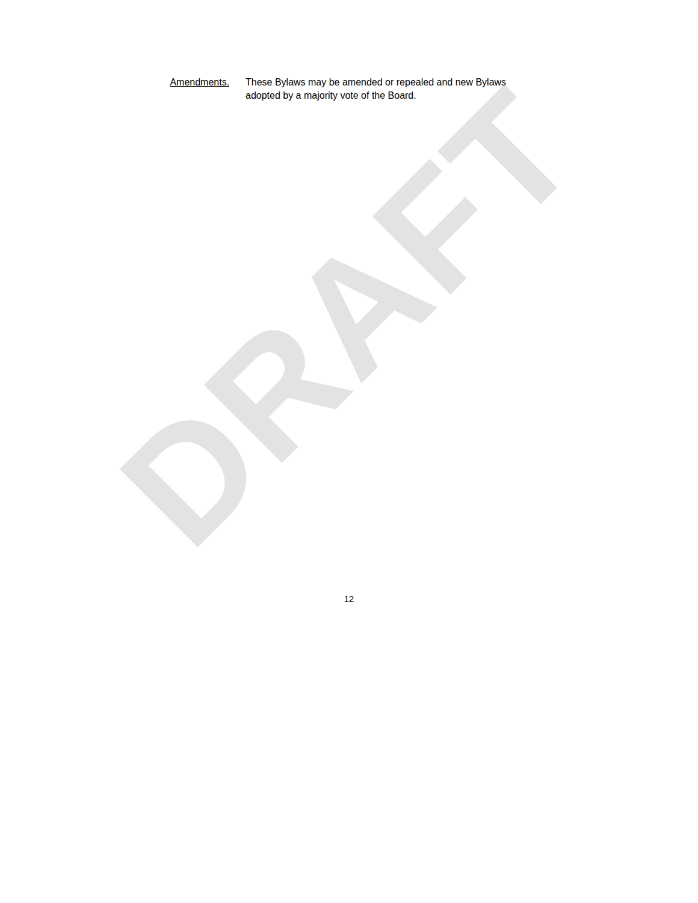DRAFT
Amendments. These Bylaws may be amended or repealed and new Bylaws adopted by a majority vote of the Board.
12